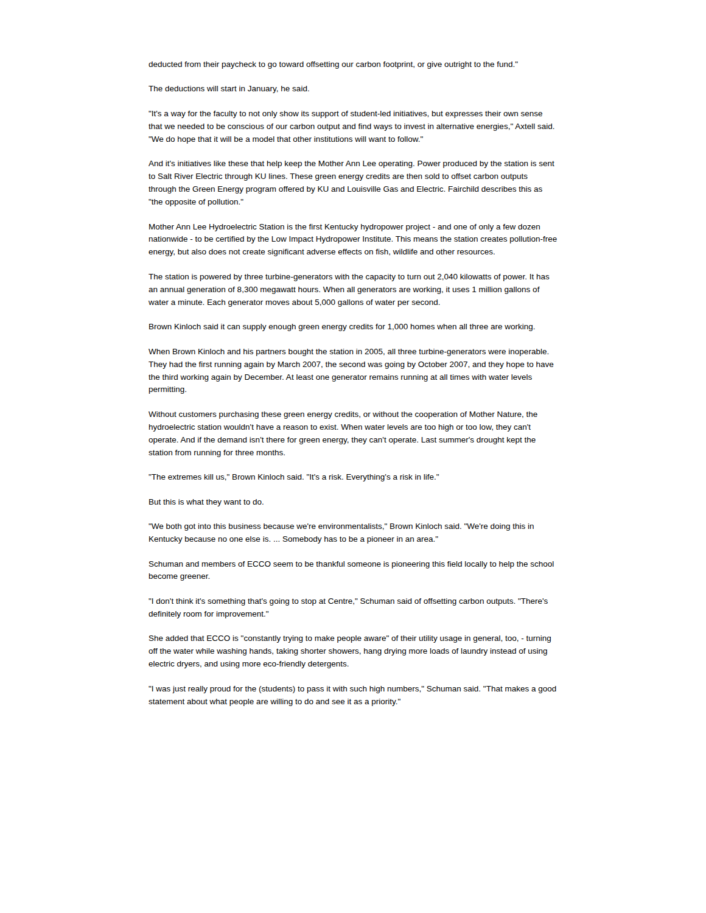deducted from their paycheck to go toward offsetting our carbon footprint, or give outright to the fund."
The deductions will start in January, he said.
"It's a way for the faculty to not only show its support of student-led initiatives, but expresses their own sense that we needed to be conscious of our carbon output and find ways to invest in alternative energies," Axtell said. "We do hope that it will be a model that other institutions will want to follow."
And it's initiatives like these that help keep the Mother Ann Lee operating. Power produced by the station is sent to Salt River Electric through KU lines. These green energy credits are then sold to offset carbon outputs through the Green Energy program offered by KU and Louisville Gas and Electric. Fairchild describes this as "the opposite of pollution."
Mother Ann Lee Hydroelectric Station is the first Kentucky hydropower project - and one of only a few dozen nationwide - to be certified by the Low Impact Hydropower Institute. This means the station creates pollution-free energy, but also does not create significant adverse effects on fish, wildlife and other resources.
The station is powered by three turbine-generators with the capacity to turn out 2,040 kilowatts of power. It has an annual generation of 8,300 megawatt hours. When all generators are working, it uses 1 million gallons of water a minute. Each generator moves about 5,000 gallons of water per second.
Brown Kinloch said it can supply enough green energy credits for 1,000 homes when all three are working.
When Brown Kinloch and his partners bought the station in 2005, all three turbine-generators were inoperable. They had the first running again by March 2007, the second was going by October 2007, and they hope to have the third working again by December. At least one generator remains running at all times with water levels permitting.
Without customers purchasing these green energy credits, or without the cooperation of Mother Nature, the hydroelectric station wouldn't have a reason to exist. When water levels are too high or too low, they can't operate. And if the demand isn't there for green energy, they can't operate. Last summer's drought kept the station from running for three months.
"The extremes kill us," Brown Kinloch said. "It's a risk. Everything's a risk in life."
But this is what they want to do.
"We both got into this business because we're environmentalists," Brown Kinloch said. "We're doing this in Kentucky because no one else is. ... Somebody has to be a pioneer in an area."
Schuman and members of ECCO seem to be thankful someone is pioneering this field locally to help the school become greener.
"I don't think it's something that's going to stop at Centre," Schuman said of offsetting carbon outputs. "There's definitely room for improvement."
She added that ECCO is "constantly trying to make people aware" of their utility usage in general, too, - turning off the water while washing hands, taking shorter showers, hang drying more loads of laundry instead of using electric dryers, and using more eco-friendly detergents.
"I was just really proud for the (students) to pass it with such high numbers," Schuman said. "That makes a good statement about what people are willing to do and see it as a priority."